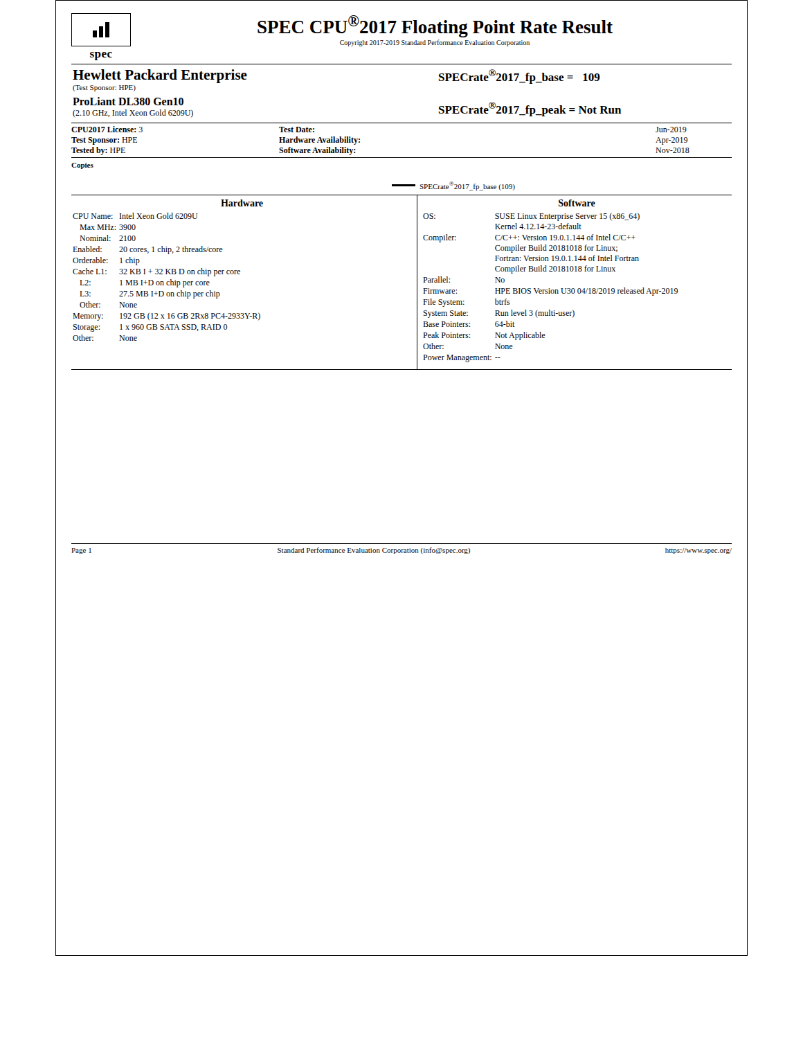spec
SPEC CPU®2017 Floating Point Rate Result
Copyright 2017-2019 Standard Performance Evaluation Corporation
Hewlett Packard Enterprise
(Test Sponsor: HPE)
ProLiant DL380 Gen10
(2.10 GHz, Intel Xeon Gold 6209U)
SPECrate®2017_fp_base = 109
SPECrate®2017_fp_peak = Not Run
CPU2017 License: 3
Test Sponsor: HPE
Tested by: HPE
Test Date: Jun-2019
Hardware Availability: Apr-2019
Software Availability: Nov-2018
Copies
SPECrate®2017_fp_base (109)
Hardware
| CPU Name: | Intel Xeon Gold 6209U |
| Max MHz: | 3900 |
| Nominal: | 2100 |
| Enabled: | 20 cores, 1 chip, 2 threads/core |
| Orderable: | 1 chip |
| Cache L1: | 32 KB I + 32 KB D on chip per core |
| L2: | 1 MB I+D on chip per core |
| L3: | 27.5 MB I+D on chip per chip |
| Other: | None |
| Memory: | 192 GB (12 x 16 GB 2Rx8 PC4-2933Y-R) |
| Storage: | 1 x 960 GB SATA SSD, RAID 0 |
| Other: | None |
Software
| OS: | SUSE Linux Enterprise Server 15 (x86_64) Kernel 4.12.14-23-default |
| Compiler: | C/C++: Version 19.0.1.144 of Intel C/C++ Compiler Build 20181018 for Linux; Fortran: Version 19.0.1.144 of Intel Fortran Compiler Build 20181018 for Linux |
| Parallel: | No |
| Firmware: | HPE BIOS Version U30 04/18/2019 released Apr-2019 |
| File System: | btrfs |
| System State: | Run level 3 (multi-user) |
| Base Pointers: | 64-bit |
| Peak Pointers: | Not Applicable |
| Other: | None |
| Power Management: | -- |
Page 1
Standard Performance Evaluation Corporation (info@spec.org)
https://www.spec.org/